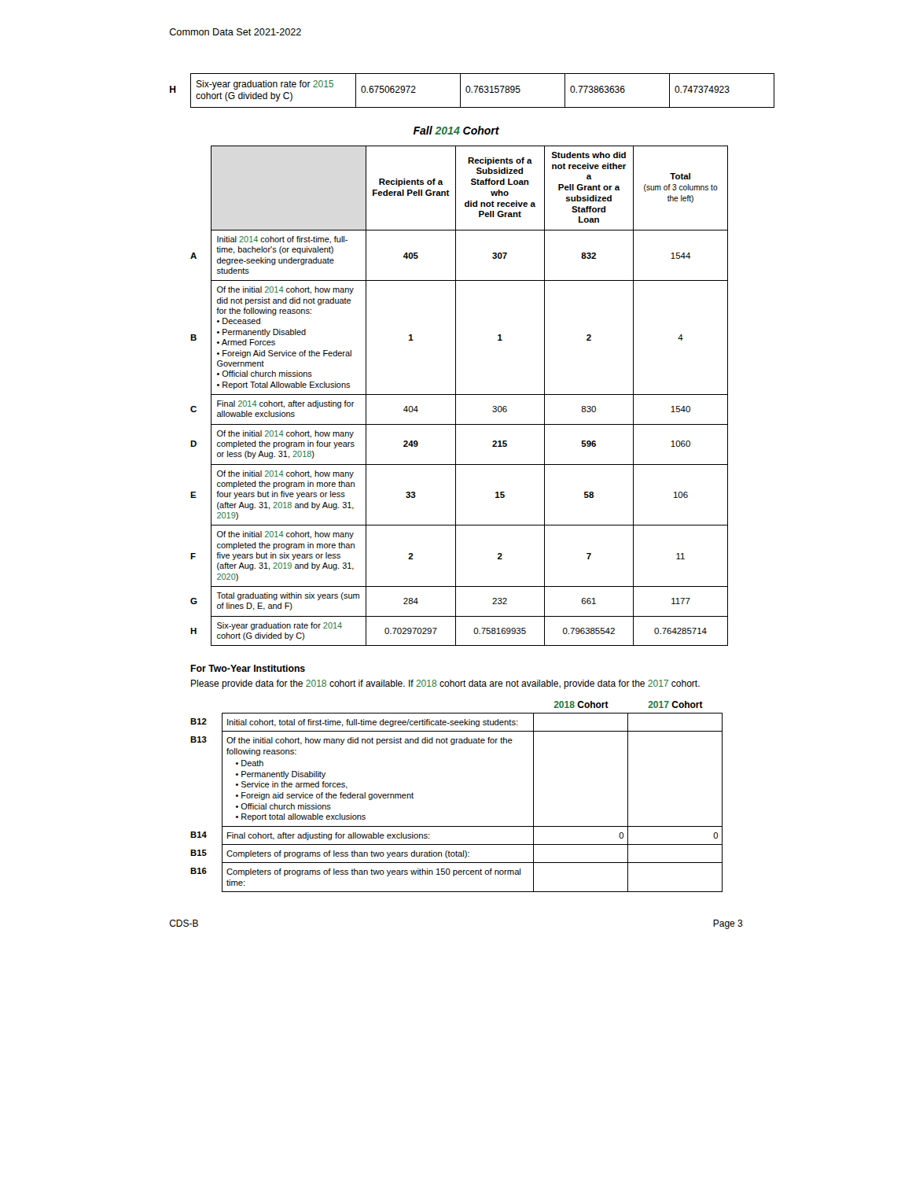Common Data Set 2021-2022
H
| Six-year graduation rate for 2015 cohort (G divided by C) | 0.675062972 | 0.763157895 | 0.773863636 | 0.747374923 |
Fall 2014 Cohort
| | | Recipients of a Federal Pell Grant | Recipients of a Subsidized Stafford Loan who did not receive a Pell Grant | Students who did not receive either a Pell Grant or a subsidized Stafford Loan | Total (sum of 3 columns to the left) |
| --- | --- | --- | --- | --- | --- |
| A | Initial 2014 cohort of first-time, full-time, bachelor's (or equivalent) degree-seeking undergraduate students | 405 | 307 | 832 | 1544 |
| B | Of the initial 2014 cohort, how many did not persist and did not graduate for the following reasons: • Deceased • Permanently Disabled • Armed Forces • Foreign Aid Service of the Federal Government • Official church missions • Report Total Allowable Exclusions | 1 | 1 | 2 | 4 |
| C | Final 2014 cohort, after adjusting for allowable exclusions | 404 | 306 | 830 | 1540 |
| D | Of the initial 2014 cohort, how many completed the program in four years or less (by Aug. 31, 2018 ) | 249 | 215 | 596 | 1060 |
| E | Of the initial 2014 cohort, how many completed the program in more than four years but in five years or less (after Aug. 31, 2018 and by Aug. 31, 2019 ) | 33 | 15 | 58 | 106 |
| F | Of the initial 2014 cohort, how many completed the program in more than five years but in six years or less (after Aug. 31, 2019 and by Aug. 31, 2020 ) | 2 | 2 | 7 | 11 |
| G | Total graduating within six years (sum of lines D, E, and F) | 284 | 232 | 661 | 1177 |
| H | Six-year graduation rate for 2014 cohort (G divided by C) | 0.702970297 | 0.758169935 | 0.796385542 | 0.764285714 |
For Two-Year Institutions
Please provide data for the 2018 cohort if available. If 2018 cohort data are not available, provide data for the 2017 cohort.
| | | 2018 Cohort | 2017 Cohort |
| --- | --- | --- | --- |
| B12 | Initial cohort, total of first-time, full-time degree/certificate-seeking students: | | |
| B13 | Of the initial cohort, how many did not persist and did not graduate for the following reasons: Death Permanently Disability Service in the armed forces, Foreign aid service of the federal government Official church missions Report total allowable exclusions | | |
| B14 | Final cohort, after adjusting for allowable exclusions: | 0 | 0 |
| B15 | Completers of programs of less than two years duration (total): | | |
| B16 | Completers of programs of less than two years within 150 percent of normal time: | | |
CDS-B
Page 3